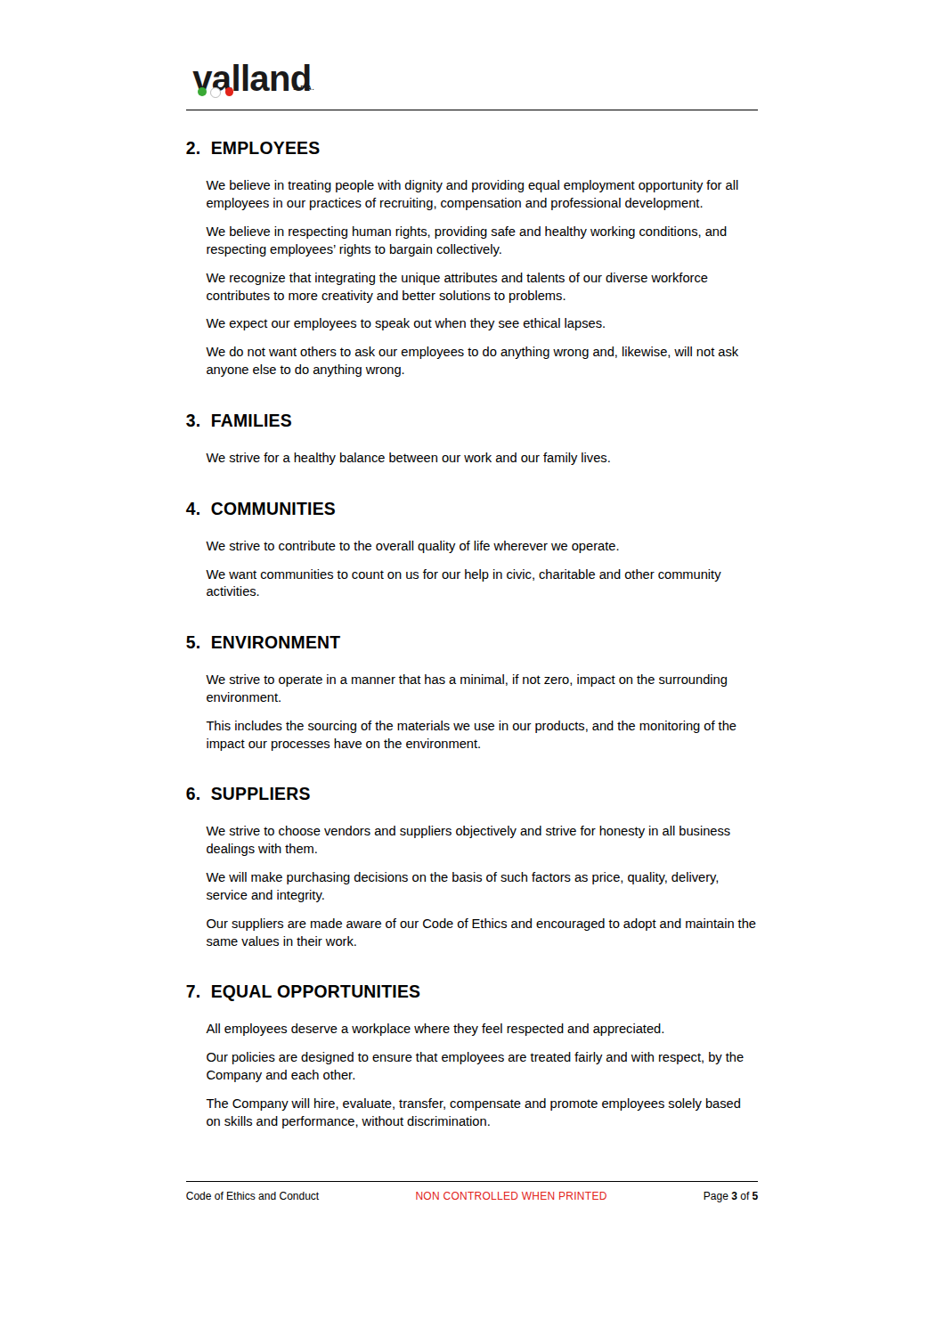valland S.P.A.
2. EMPLOYEES
We believe in treating people with dignity and providing equal employment opportunity for all employees in our practices of recruiting, compensation and professional development.
We believe in respecting human rights, providing safe and healthy working conditions, and respecting employees’ rights to bargain collectively.
We recognize that integrating the unique attributes and talents of our diverse workforce contributes to more creativity and better solutions to problems.
We expect our employees to speak out when they see ethical lapses.
We do not want others to ask our employees to do anything wrong and, likewise, will not ask anyone else to do anything wrong.
3. FAMILIES
We strive for a healthy balance between our work and our family lives.
4. COMMUNITIES
We strive to contribute to the overall quality of life wherever we operate.
We want communities to count on us for our help in civic, charitable and other community activities.
5. ENVIRONMENT
We strive to operate in a manner that has a minimal, if not zero, impact on the surrounding environment.
This includes the sourcing of the materials we use in our products, and the monitoring of the impact our processes have on the environment.
6. SUPPLIERS
We strive to choose vendors and suppliers objectively and strive for honesty in all business dealings with them.
We will make purchasing decisions on the basis of such factors as price, quality, delivery, service and integrity.
Our suppliers are made aware of our Code of Ethics and encouraged to adopt and maintain the same values in their work.
7. EQUAL OPPORTUNITIES
All employees deserve a workplace where they feel respected and appreciated.
Our policies are designed to ensure that employees are treated fairly and with respect, by the Company and each other.
The Company will hire, evaluate, transfer, compensate and promote employees solely based on skills and performance, without discrimination.
Code of Ethics and Conduct Page 3 of 5
NON CONTROLLED WHEN PRINTED